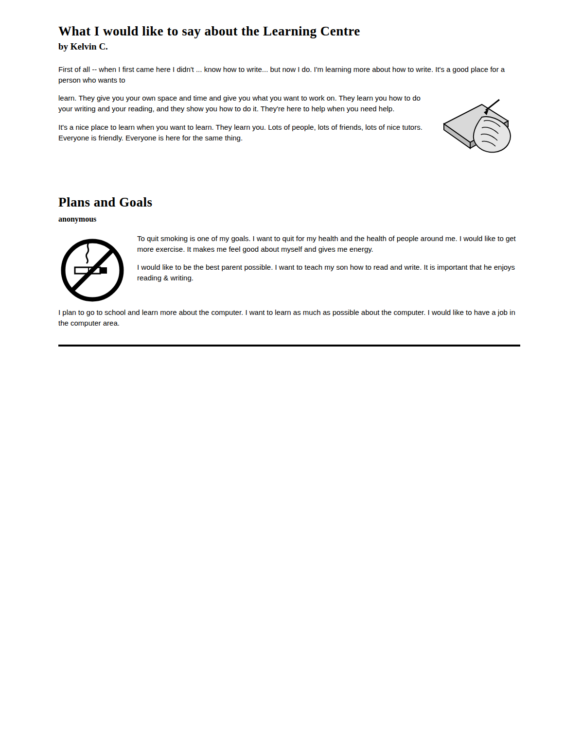What I would like to say about the Learning Centre
by Kelvin C.
First of all -- when I first came here I didn't ... know how to write... but now I do. I'm learning more about how to write. It's a good place for a person who wants to
learn. They give you your own space and time and give you what you want to work on. They learn you how to do your writing and your reading, and they show you how to do it. They're here to help when you need help.
It's a nice place to learn when you want to learn. They learn you. Lots of people, lots of friends, lots of nice tutors. Everyone is friendly. Everyone is here for the same thing.
Plans and Goals
anonymous
To quit smoking is one of my goals. I want to quit for my health and the health of people around me. I would like to get more exercise. It makes me feel good about myself and gives me energy.
I would like to be the best parent possible. I want to teach my son how to read and write. It is important that he enjoys reading & writing.
I plan to go to school and learn more about the computer. I want to learn as much as possible about the computer. I would like to have a job in the computer area.